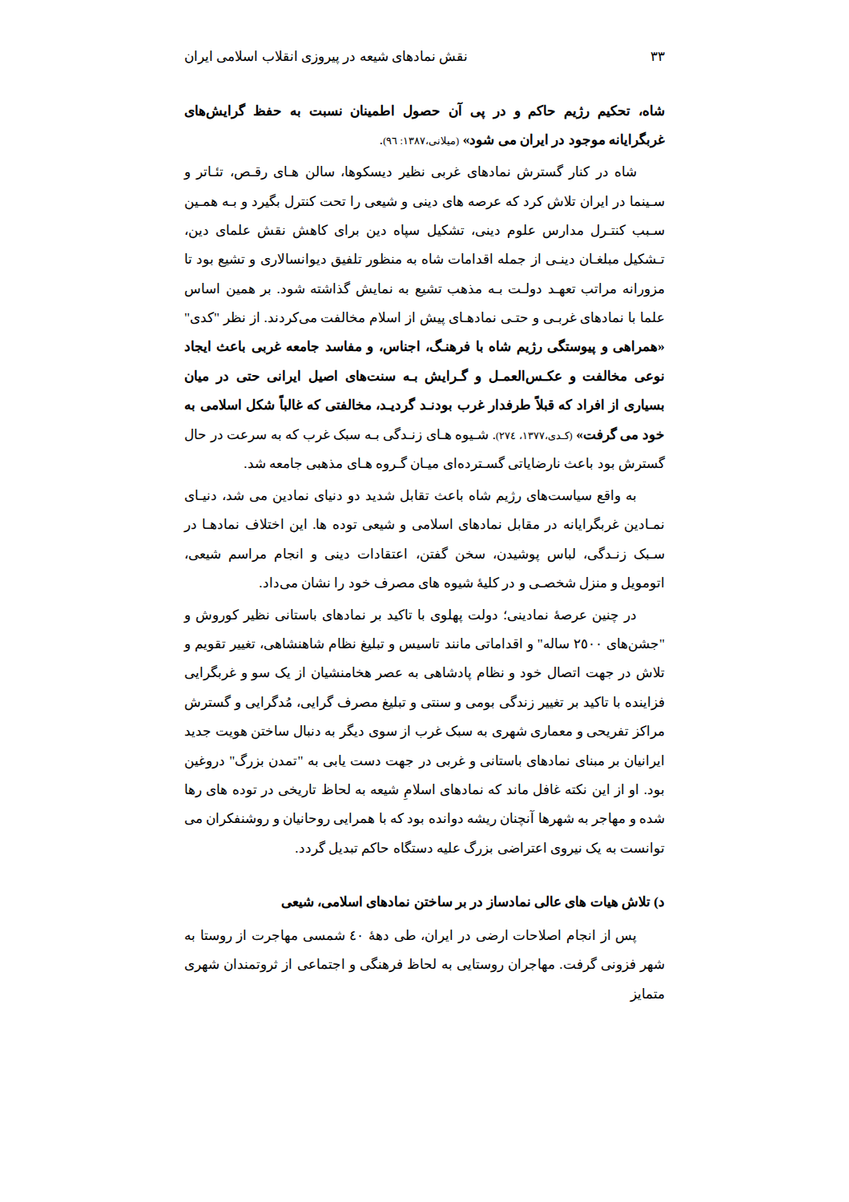٣٣ نقش نمادهای شیعه در پیروزی انقلاب اسلامی ایران
شاه، تحکیم رژیم حاکم و در پی آن حصول اطمینان نسبت به حفظ گرایش‌های غربگرایانه موجود در ایران می شود» (میلانی،١٣٨٧: ٩٦).
شاه در کنار گسترش نمادهای غربی نظیر دیسکوها، سالن هـای رقـص، تئـاتر و سـینما در ایران تلاش کرد که عرصه های دینی و شیعی را تحت کنترل بگیرد و بـه همـین سـبب کنتـرل مدارس علوم دینی، تشکیل سپاه دین برای کاهش نقش علمای دین، تـشکیل مبلغـان دینـی از جمله اقدامات شاه به منظور تلفیق دیوانسالاری و تشیع بود تا مزورانه مراتب تعهـد دولـت بـه مذهب تشیع به نمایش گذاشته شود. بر همین اساس علما با نمادهای غربـی و حتـی نمادهـای پیش از اسلام مخالفت می‌کردند. از نظر "کدی" «همراهی و پیوستگی رژیم شاه با فرهنـگ، اجناس، و مفاسد جامعه غربی باعث ایجاد نوعی مخالفت و عکـس‌العمـل و گـرایش بـه سنت‌های اصیل ایرانی حتی در میان بسیاری از افراد که قبلاً طرفدار غرب بودنـد گردیـد، مخالفتی که غالباً شکل اسلامی به خود می گرفت» (کـدی،١٣٧٧، ٢٧٤). شـیوه هـای زنـدگی بـه سبک غرب که به سرعت در حال گسترش بود باعث نارضایاتی گسـترده‌ای میـان گـروه هـای مذهبی جامعه شد.
به واقع سیاست‌های رژیم شاه باعث تقابل شدید دو دنیای نمادین می شد، دنیـای نمـادین غربگرایانه در مقابل نمادهای اسلامی و شیعی توده ها. این اختلاف نمادهـا در سـبک زنـدگی، لباس پوشیدن، سخن گفتن، اعتقادات دینی و انجام مراسم شیعی، اتومویل و منزل شخصـی و در کلیهٔ شیوه های مصرف خود را نشان می‌داد.
در چنین عرصهٔ نمادینی؛ دولت پهلوی با تاکید بر نمادهای باستانی نظیر کوروش و "جشن‌های ٢٥٠٠ ساله" و اقداماتی مانند تاسیس و تبلیغ نظام شاهنشاهی، تغییر تقویم و تلاش در جهت اتصال خود و نظام پادشاهی به عصر هخامنشیان از یک سو و غربگرایی فزاینده با تاکید بر تغییر زندگی بومی و سنتی و تبلیغ مصرف گرایی، مُدگرایی و گسترش مراکز تفریحی و معماری شهری به سبک غرب از سوی دیگر به دنبال ساختن هویت جدید ایرانیان بر مبنای نمادهای باستانی و غربی در جهت دست یابی به "تمدن بزرگ" دروغین بود. او از این نکته غافل ماند که نمادهای اسلامِ شیعه به لحاظ تاریخی در توده های رها شده و مهاجر به شهرها آنچنان ریشه دوانده بود که با همرایی روحانیان و روشنفکران می توانست به یک نیروی اعتراضی بزرگ علیه دستگاه حاکم تبدیل گردد.
د) تلاش هیات های عالی نمادساز در بر ساختن نمادهای اسلامی، شیعی
پس از انجام اصلاحات ارضی در ایران، طی دههٔ ٤٠ شمسی مهاجرت از روستا به شهر فزونی گرفت. مهاجران روستایی به لحاظ فرهنگی و اجتماعی از ثروتمندان شهری متمایز